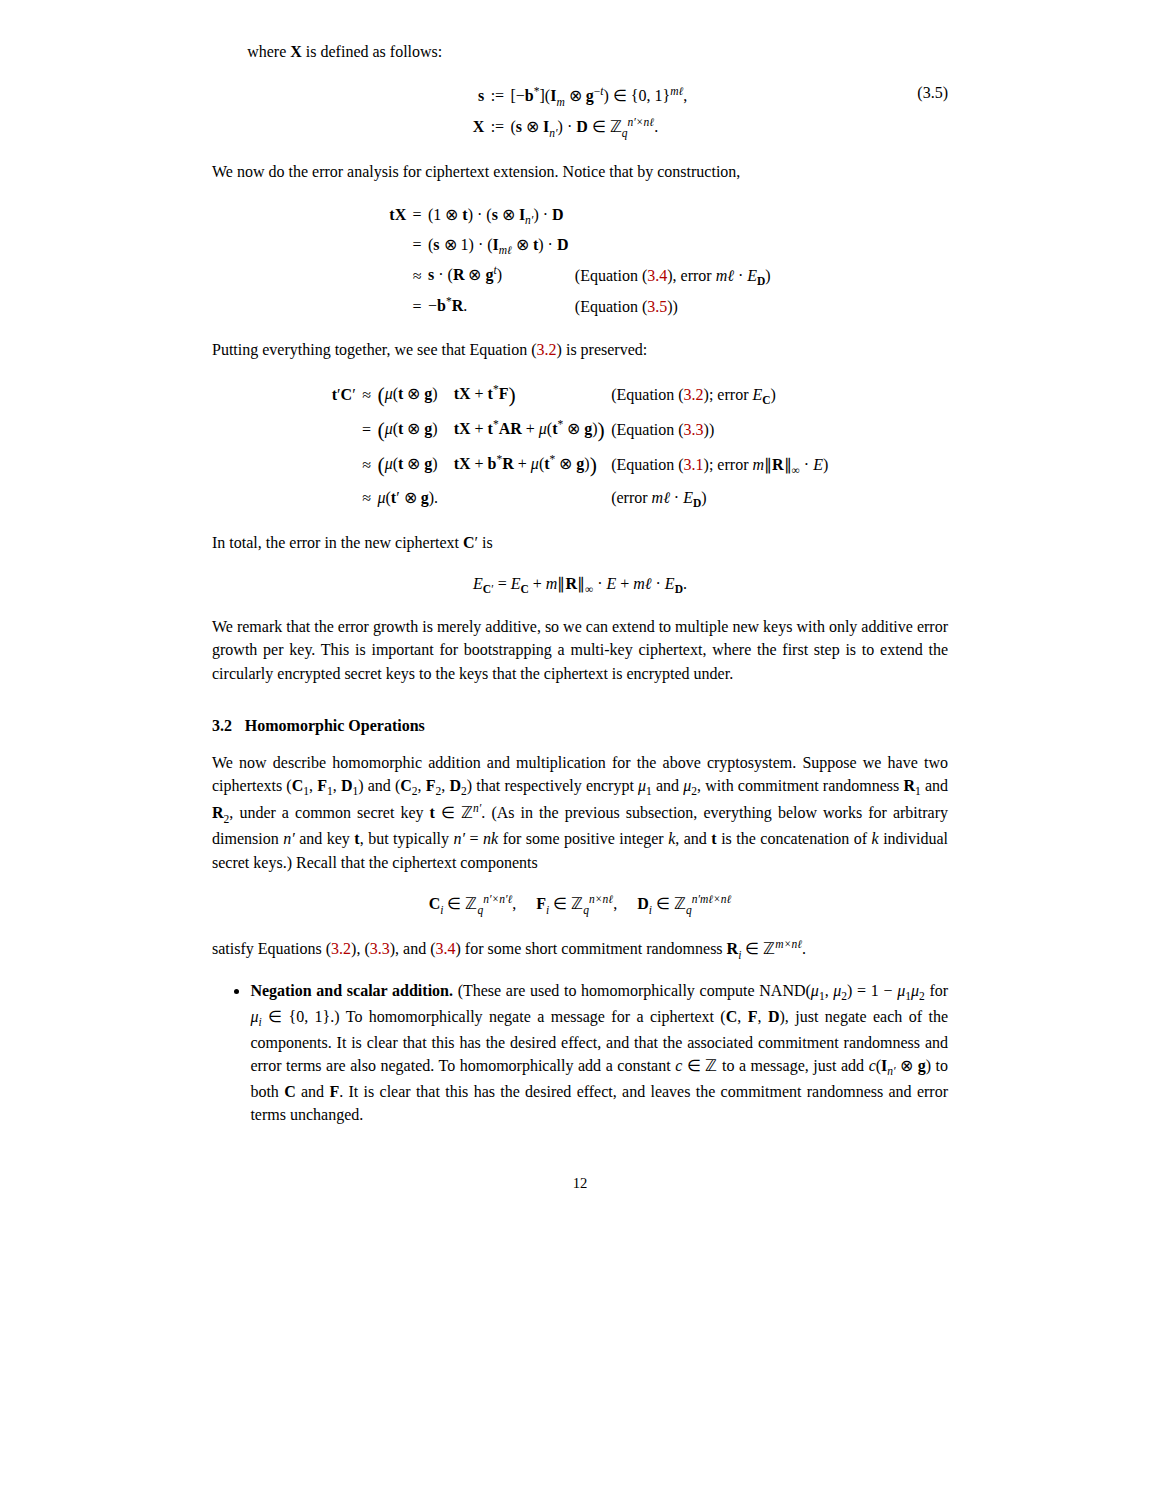where X is defined as follows:
| s | := | [− b * ]( I m ⊗ g − t ) ∈ {0, 1} mℓ , |
| X | := | ( s ⊗ I n′ ) · D ∈ ℤ q n′×nℓ . |
(3.5)
We now do the error analysis for ciphertext extension. Notice that by construction,
| tX | = | (1 ⊗ t ) · ( s ⊗ I n′ ) · D | |
| | = | ( s ⊗ 1) · ( I mℓ ⊗ t ) · D | |
| | ≈ | s · ( R ⊗ g t ) | (Equation ( 3.4 ), error mℓ · E D ) |
| | = | − b * R . | (Equation ( 3.5 )) |
Putting everything together, we see that Equation (3.2) is preserved:
| t ′ C ′ | ≈ | ( μ ( t ⊗ g ) tX + t * F ) | (Equation ( 3.2 ); error E C ) |
| | = | ( μ ( t ⊗ g ) tX + t * AR + μ ( t * ⊗ g ) ) | (Equation ( 3.3 )) |
| | ≈ | ( μ ( t ⊗ g ) tX + b * R + μ ( t * ⊗ g ) ) | (Equation ( 3.1 ); error m ∥ R ∥ ∞ · E ) |
| | ≈ | μ ( t ′ ⊗ g ). | (error mℓ · E D ) |
In total, the error in the new ciphertext C′ is
EC′ = EC + m∥R∥∞ · E + mℓ · ED.
We remark that the error growth is merely additive, so we can extend to multiple new keys with only additive error growth per key. This is important for bootstrapping a multi-key ciphertext, where the first step is to extend the circularly encrypted secret keys to the keys that the ciphertext is encrypted under.
3.2 Homomorphic Operations
We now describe homomorphic addition and multiplication for the above cryptosystem. Suppose we have two ciphertexts (C1, F1, D1) and (C2, F2, D2) that respectively encrypt μ1 and μ2, with commitment randomness R1 and R2, under a common secret key t ∈ ℤn′. (As in the previous subsection, everything below works for arbitrary dimension n′ and key t, but typically n′ = nk for some positive integer k, and t is the concatenation of k individual secret keys.) Recall that the ciphertext components
Ci ∈ ℤqn′×n′ℓ, Fi ∈ ℤqn×nℓ, Di ∈ ℤqn′mℓ×nℓ
satisfy Equations (3.2), (3.3), and (3.4) for some short commitment randomness Ri ∈ ℤm×nℓ.
Negation and scalar addition. (These are used to homomorphically compute NAND(μ1, μ2) = 1 − μ1μ2 for μi ∈ {0, 1}.) To homomorphically negate a message for a ciphertext (C, F, D), just negate each of the components. It is clear that this has the desired effect, and that the associated commitment randomness and error terms are also negated. To homomorphically add a constant c ∈ ℤ to a message, just add c(In′ ⊗ g) to both C and F. It is clear that this has the desired effect, and leaves the commitment randomness and error terms unchanged.
12